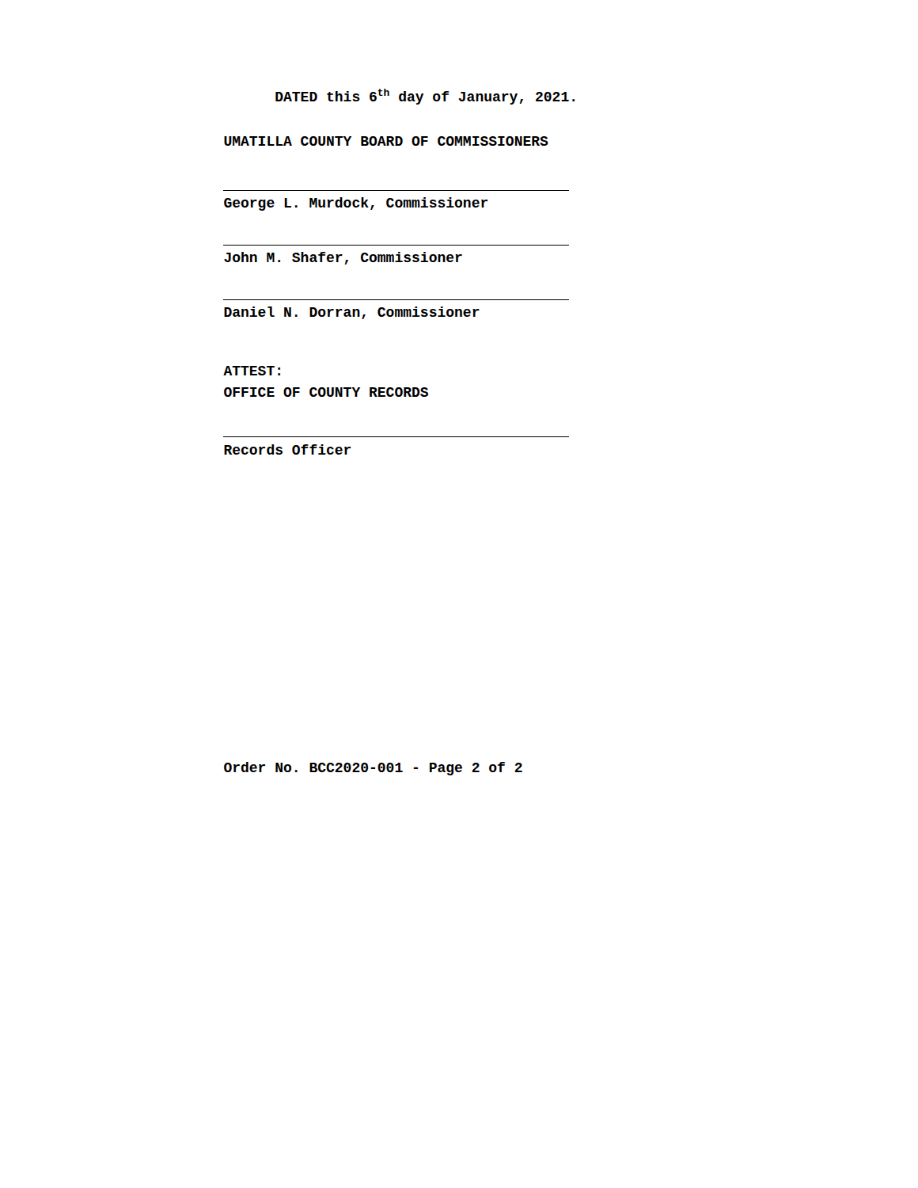DATED this 6th day of January, 2021.
UMATILLA COUNTY BOARD OF COMMISSIONERS
George L. Murdock, Commissioner
John M. Shafer, Commissioner
Daniel N. Dorran, Commissioner
ATTEST:
OFFICE OF COUNTY RECORDS
Records Officer
Order No. BCC2020-001 - Page 2 of 2